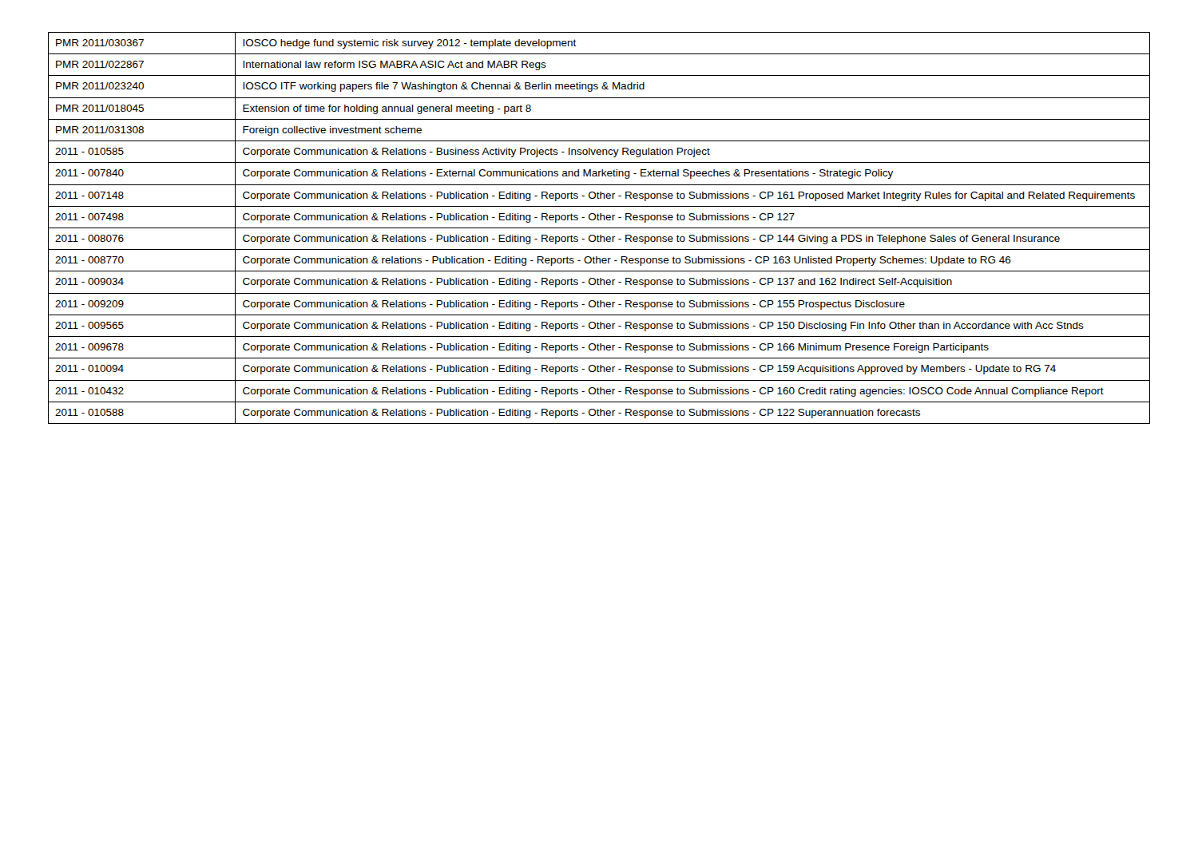| PMR 2011/030367 | IOSCO hedge fund systemic risk survey 2012 - template development |
| PMR 2011/022867 | International law reform ISG MABRA ASIC Act and MABR Regs |
| PMR 2011/023240 | IOSCO ITF working papers file 7 Washington & Chennai & Berlin meetings & Madrid |
| PMR 2011/018045 | Extension of time for holding annual general meeting - part 8 |
| PMR 2011/031308 | Foreign collective investment scheme |
| 2011 - 010585 | Corporate Communication & Relations - Business Activity Projects - Insolvency Regulation Project |
| 2011 - 007840 | Corporate Communication & Relations - External Communications and Marketing - External Speeches & Presentations - Strategic Policy |
| 2011 - 007148 | Corporate Communication & Relations - Publication - Editing - Reports - Other - Response to Submissions - CP 161 Proposed Market Integrity Rules for Capital and Related Requirements |
| 2011 - 007498 | Corporate Communication & Relations - Publication - Editing - Reports - Other - Response to Submissions - CP 127 |
| 2011 - 008076 | Corporate Communication & Relations - Publication - Editing - Reports - Other - Response to Submissions - CP 144 Giving a PDS in Telephone Sales of General Insurance |
| 2011 - 008770 | Corporate Communication & relations - Publication - Editing - Reports - Other - Response to Submissions - CP 163 Unlisted Property Schemes: Update to RG 46 |
| 2011 - 009034 | Corporate Communication & Relations - Publication - Editing - Reports - Other - Response to Submissions - CP 137 and 162 Indirect Self-Acquisition |
| 2011 - 009209 | Corporate Communication & Relations - Publication - Editing - Reports - Other - Response to Submissions - CP 155 Prospectus Disclosure |
| 2011 - 009565 | Corporate Communication & Relations - Publication - Editing - Reports - Other - Response to Submissions - CP 150 Disclosing Fin Info Other than in Accordance with Acc Stnds |
| 2011 - 009678 | Corporate Communication & Relations - Publication - Editing - Reports - Other - Response to Submissions - CP 166 Minimum Presence Foreign Participants |
| 2011 - 010094 | Corporate Communication & Relations - Publication - Editing - Reports - Other - Response to Submissions - CP 159 Acquisitions Approved by Members - Update to RG 74 |
| 2011 - 010432 | Corporate Communication & Relations - Publication - Editing - Reports - Other - Response to Submissions - CP 160 Credit rating agencies: IOSCO Code Annual Compliance Report |
| 2011 - 010588 | Corporate Communication & Relations - Publication - Editing - Reports - Other - Response to Submissions - CP 122 Superannuation forecasts |